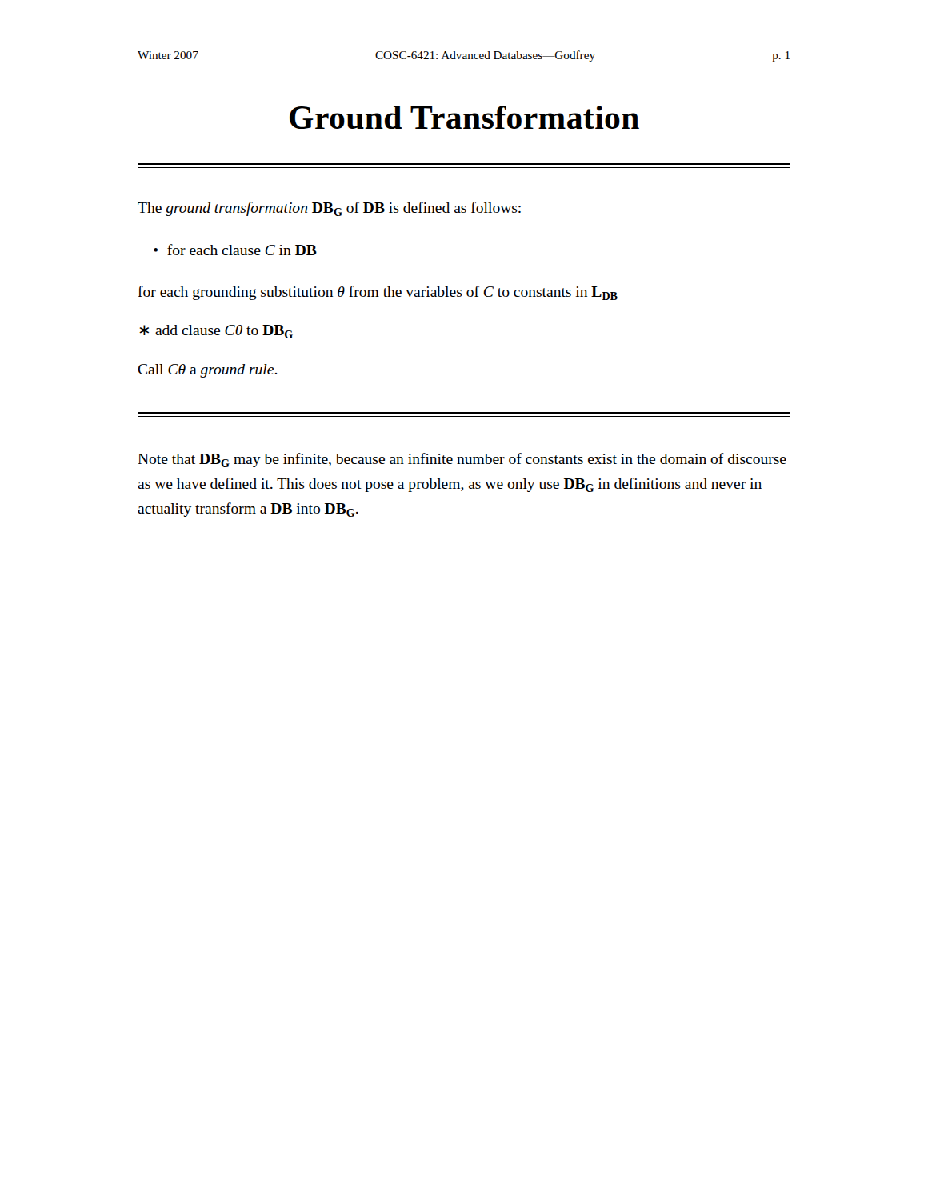Winter 2007 COSC-6421: Advanced Databases—Godfrey p. 1
Ground Transformation
The ground transformation DB g of DB is defined as follows:
for each clause C in DB
for each grounding substitution θ from the variables of C to constants in Ldb
add clause Cθ to DB g
Call Cθ a ground rule.
Note that DB g may be infinite, because an infinite number of constants exist in the domain of discourse as we have defined it. This does not pose a problem, as we only use DB g in definitions and never in actuality transform a DB into DB g.